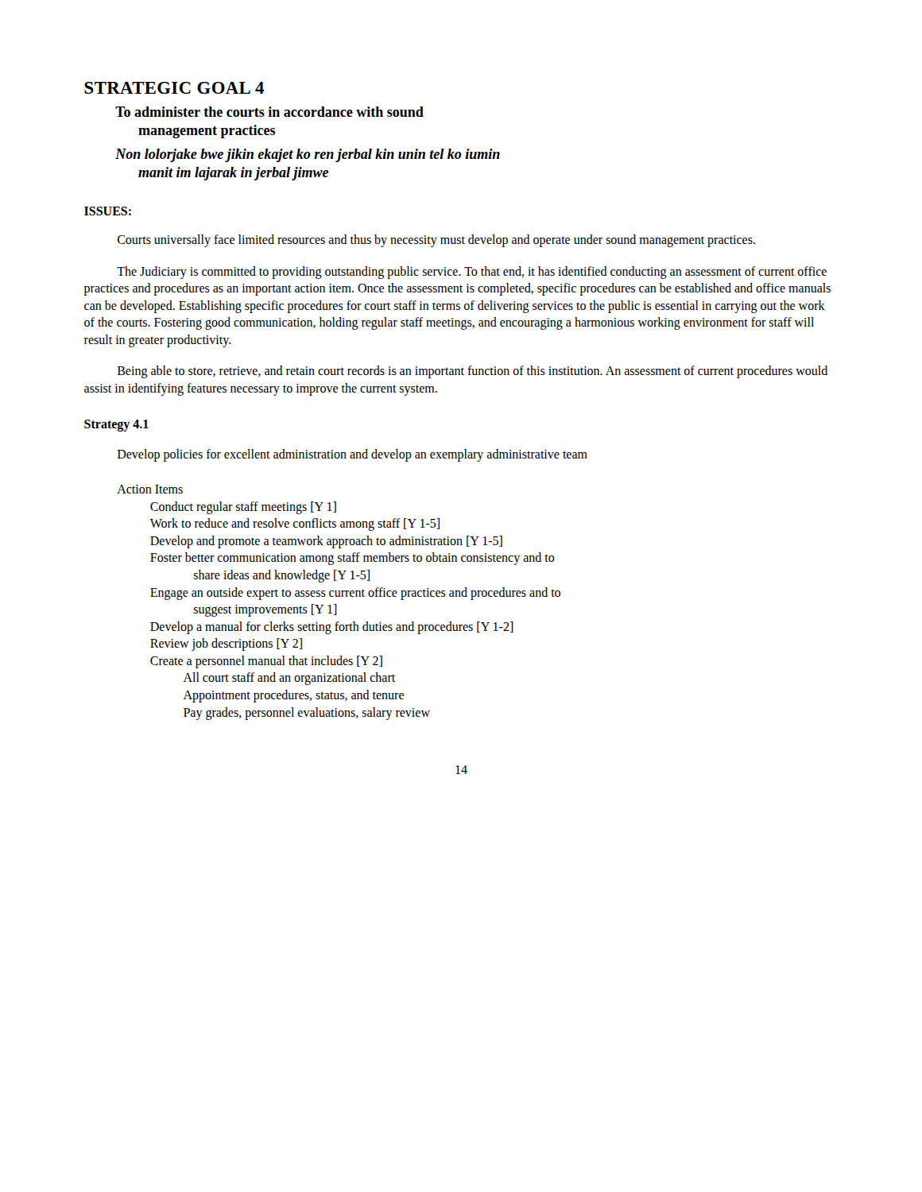STRATEGIC GOAL 4
To administer the courts in accordance with sound management practices
Non lolorjake bwe jikin ekajet ko ren jerbal kin unin tel ko iumin manit im lajarak in jerbal jimwe
ISSUES:
Courts universally face limited resources and thus by necessity must develop and operate under sound management practices.
The Judiciary is committed to providing outstanding public service. To that end, it has identified conducting an assessment of current office practices and procedures as an important action item. Once the assessment is completed, specific procedures can be established and office manuals can be developed. Establishing specific procedures for court staff in terms of delivering services to the public is essential in carrying out the work of the courts. Fostering good communication, holding regular staff meetings, and encouraging a harmonious working environment for staff will result in greater productivity.
Being able to store, retrieve, and retain court records is an important function of this institution. An assessment of current procedures would assist in identifying features necessary to improve the current system.
Strategy 4.1
Develop policies for excellent administration and develop an exemplary administrative team
Action Items
Conduct regular staff meetings [Y 1]
Work to reduce and resolve conflicts among staff [Y 1-5]
Develop and promote a teamwork approach to administration [Y 1-5]
Foster better communication among staff members to obtain consistency and to share ideas and knowledge [Y 1-5]
Engage an outside expert to assess current office practices and procedures and to suggest improvements [Y 1]
Develop a manual for clerks setting forth duties and procedures [Y 1-2]
Review job descriptions [Y 2]
Create a personnel manual that includes [Y 2]
All court staff and an organizational chart
Appointment procedures, status, and tenure
Pay grades, personnel evaluations, salary review
14